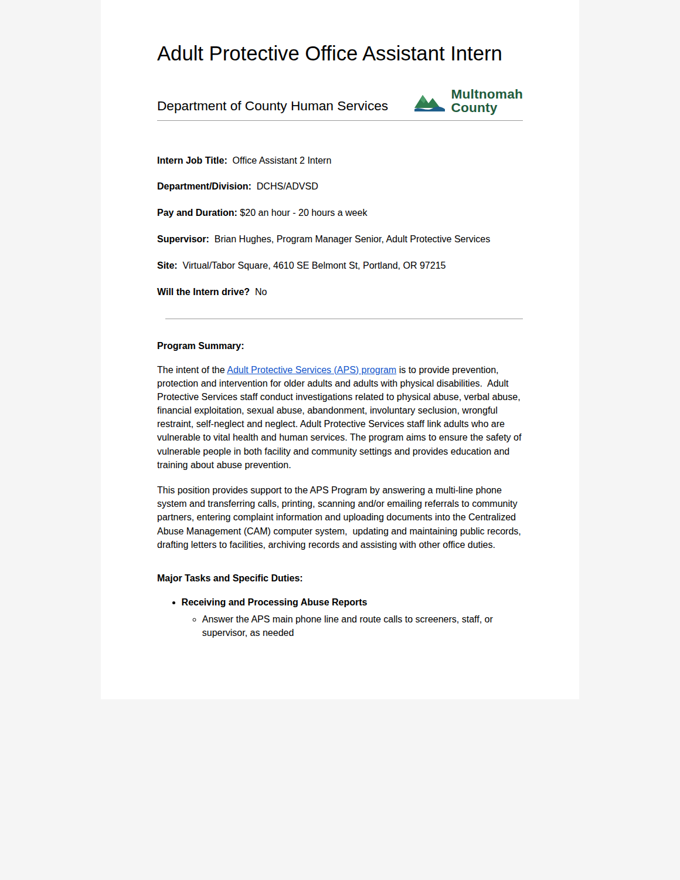Adult Protective Office Assistant Intern
Department of County Human Services
Multnomah
County
Intern Job Title: Office Assistant 2 Intern
Department/Division: DCHS/ADVSD
Pay and Duration: $20 an hour - 20 hours a week
Supervisor: Brian Hughes, Program Manager Senior, Adult Protective Services
Site: Virtual/Tabor Square, 4610 SE Belmont St, Portland, OR 97215
Will the Intern drive? No
Program Summary:
The intent of the Adult Protective Services (APS) program is to provide prevention, protection and intervention for older adults and adults with physical disabilities. Adult Protective Services staff conduct investigations related to physical abuse, verbal abuse, financial exploitation, sexual abuse, abandonment, involuntary seclusion, wrongful restraint, self-neglect and neglect. Adult Protective Services staff link adults who are vulnerable to vital health and human services. The program aims to ensure the safety of vulnerable people in both facility and community settings and provides education and training about abuse prevention.
This position provides support to the APS Program by answering a multi-line phone system and transferring calls, printing, scanning and/or emailing referrals to community partners, entering complaint information and uploading documents into the Centralized Abuse Management (CAM) computer system, updating and maintaining public records, drafting letters to facilities, archiving records and assisting with other office duties.
Major Tasks and Specific Duties:
Receiving and Processing Abuse Reports
Answer the APS main phone line and route calls to screeners, staff, or supervisor, as needed